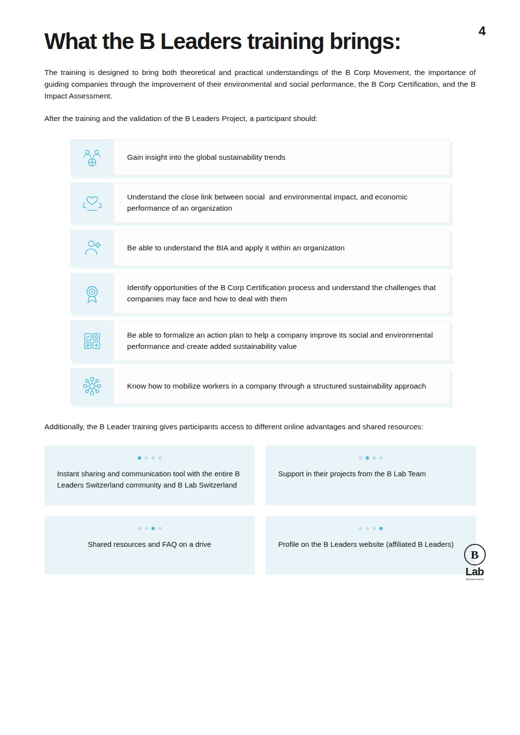4
What the B Leaders training brings:
The training is designed to bring both theoretical and practical understandings of the B Corp Movement, the importance of guiding companies through the improvement of their environmental and social performance, the B Corp Certification, and the B Impact Assessment.
After the training and the validation of the B Leaders Project, a participant should:
Gain insight into the global sustainability trends
Understand the close link between social and environmental impact, and economic performance of an organization
Be able to understand the BIA and apply it within an organization
Identify opportunities of the B Corp Certification process and understand the challenges that companies may face and how to deal with them
Be able to formalize an action plan to help a company improve its social and environmental performance and create added sustainability value
Know how to mobilize workers in a company through a structured sustainability approach
Additionally, the B Leader training gives participants access to different online advantages and shared resources:
Instant sharing and communication tool with the entire B Leaders Switzerland community and B Lab Switzerland
Support in their projects from the B Lab Team
Shared resources and FAQ on a drive
Profile on the B Leaders website (affiliated B Leaders)
B
Lab
Switzerland